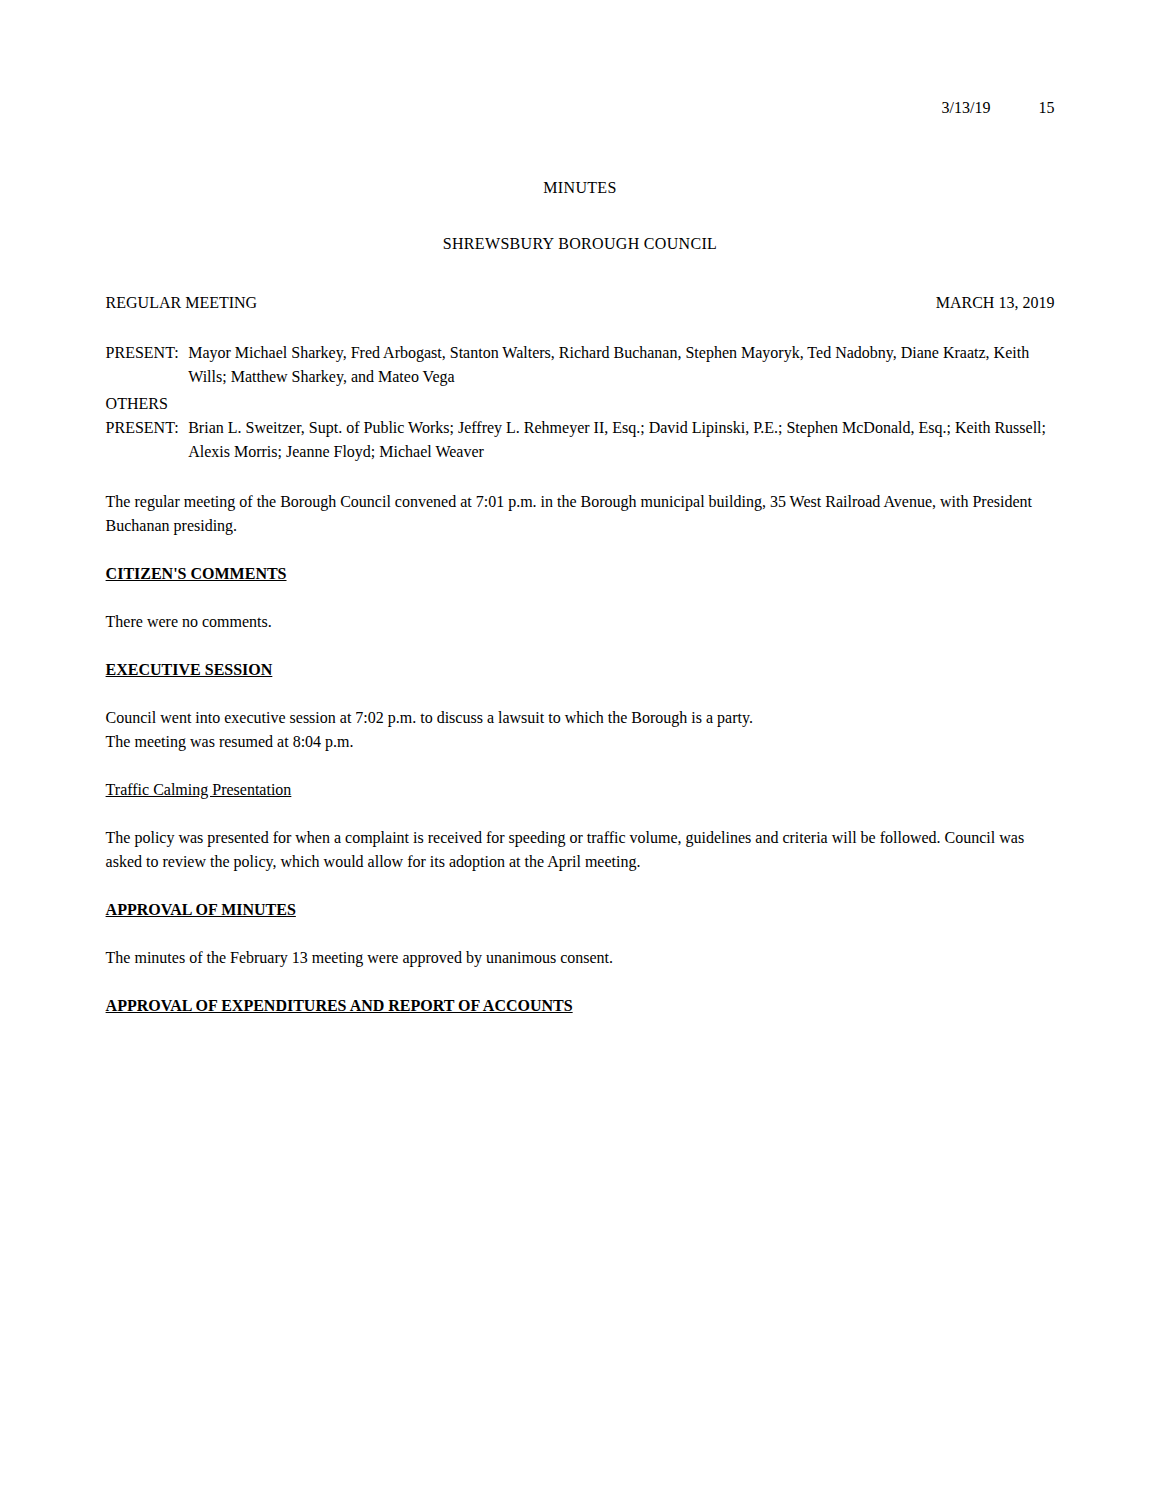3/13/1915
MINUTES
SHREWSBURY BOROUGH COUNCIL
REGULAR MEETING MARCH 13, 2019
PRESENT:
Mayor Michael Sharkey, Fred Arbogast, Stanton Walters, Richard Buchanan, Stephen Mayoryk, Ted Nadobny, Diane Kraatz, Keith Wills; Matthew Sharkey, and Mateo Vega
OTHERS
PRESENT:
Brian L. Sweitzer, Supt. of Public Works; Jeffrey L. Rehmeyer II, Esq.; David Lipinski, P.E.; Stephen McDonald, Esq.; Keith Russell; Alexis Morris; Jeanne Floyd; Michael Weaver
The regular meeting of the Borough Council convened at 7:01 p.m. in the Borough municipal building, 35 West Railroad Avenue, with President Buchanan presiding.
CITIZEN'S COMMENTS
There were no comments.
EXECUTIVE SESSION
Council went into executive session at 7:02 p.m. to discuss a lawsuit to which the Borough is a party.
The meeting was resumed at 8:04 p.m.
Traffic Calming Presentation
The policy was presented for when a complaint is received for speeding or traffic volume, guidelines and criteria will be followed. Council was asked to review the policy, which would allow for its adoption at the April meeting.
APPROVAL OF MINUTES
The minutes of the February 13 meeting were approved by unanimous consent.
APPROVAL OF EXPENDITURES AND REPORT OF ACCOUNTS